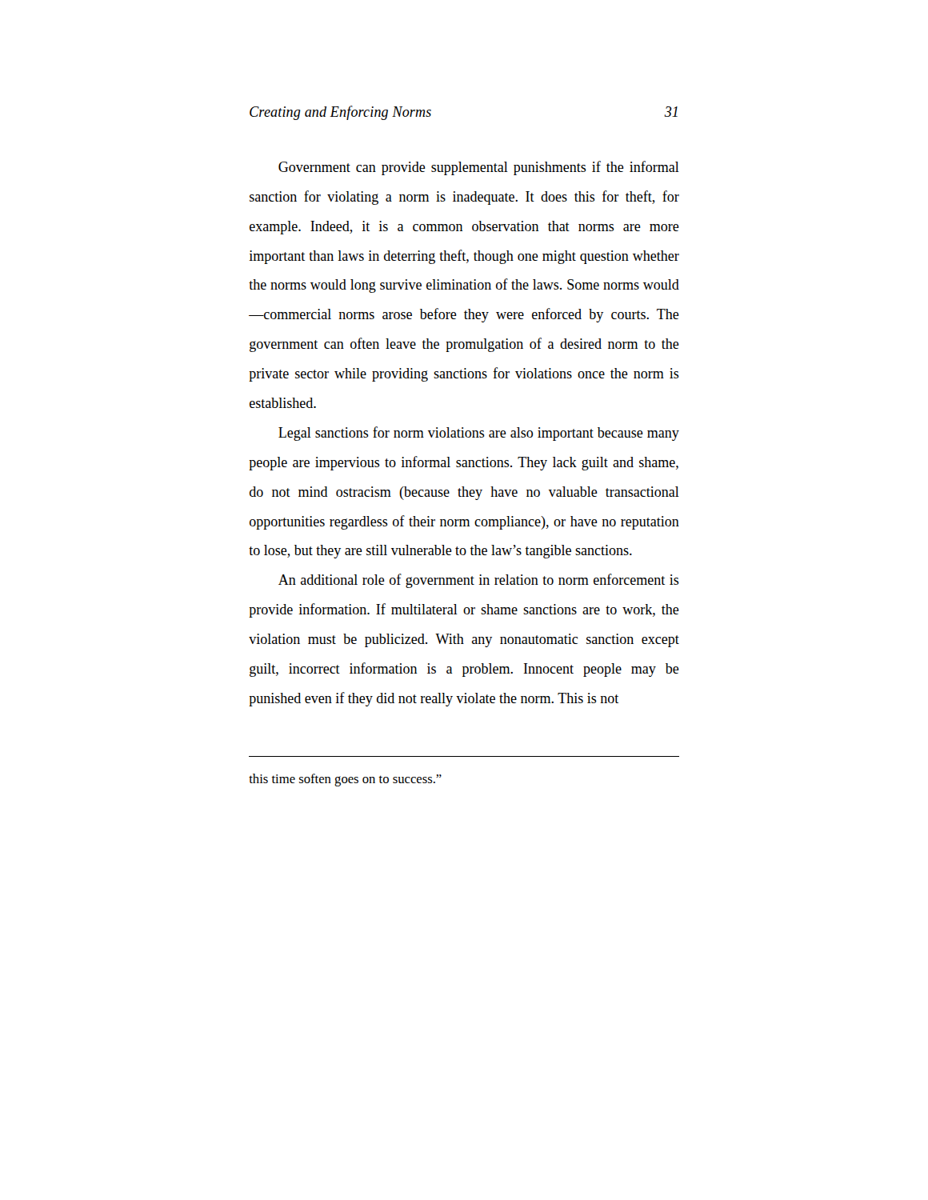Creating and Enforcing Norms 31
Government can provide supplemental punishments if the informal sanction for violating a norm is inadequate. It does this for theft, for example. Indeed, it is a common observation that norms are more important than laws in deterring theft, though one might question whether the norms would long survive elimination of the laws. Some norms would—commercial norms arose before they were enforced by courts. The government can often leave the promulgation of a desired norm to the private sector while providing sanctions for violations once the norm is established.
Legal sanctions for norm violations are also important because many people are impervious to informal sanctions. They lack guilt and shame, do not mind ostracism (because they have no valuable transactional opportunities regardless of their norm compliance), or have no reputation to lose, but they are still vulnerable to the law’s tangible sanctions.
An additional role of government in relation to norm enforcement is provide information. If multilateral or shame sanctions are to work, the violation must be publicized. With any nonautomatic sanction except guilt, incorrect information is a problem. Innocent people may be punished even if they did not really violate the norm. This is not
this time soften goes on to success.”